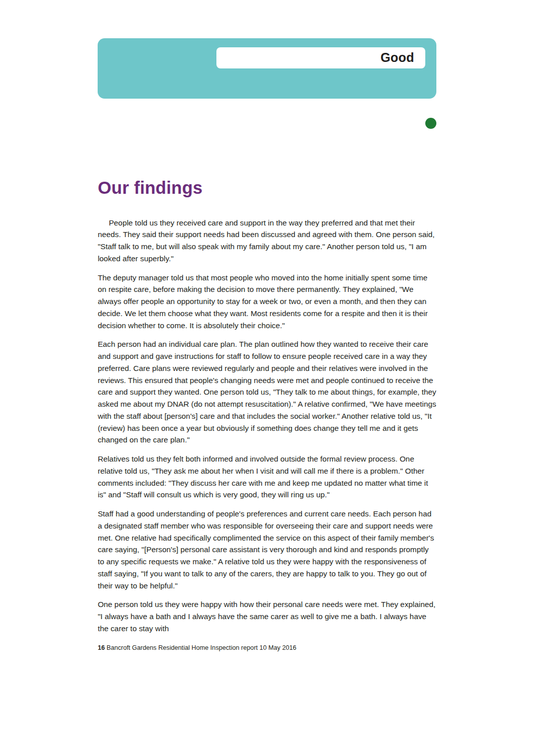Good
Our findings
People told us they received care and support in the way they preferred and that met their needs. They said their support needs had been discussed and agreed with them. One person said, "Staff talk to me, but will also speak with my family about my care." Another person told us, "I am looked after superbly."
The deputy manager told us that most people who moved into the home initially spent some time on respite care, before making the decision to move there permanently. They explained, "We always offer people an opportunity to stay for a week or two, or even a month, and then they can decide. We let them choose what they want. Most residents come for a respite and then it is their decision whether to come. It is absolutely their choice."
Each person had an individual care plan. The plan outlined how they wanted to receive their care and support and gave instructions for staff to follow to ensure people received care in a way they preferred. Care plans were reviewed regularly and people and their relatives were involved in the reviews. This ensured that people's changing needs were met and people continued to receive the care and support they wanted. One person told us, "They talk to me about things, for example, they asked me about my DNAR (do not attempt resuscitation)." A relative confirmed, "We have meetings with the staff about [person's] care and that includes the social worker." Another relative told us, "It (review) has been once a year but obviously if something does change they tell me and it gets changed on the care plan."
Relatives told us they felt both informed and involved outside the formal review process. One relative told us, "They ask me about her when I visit and will call me if there is a problem." Other comments included: "They discuss her care with me and keep me updated no matter what time it is" and "Staff will consult us which is very good, they will ring us up."
Staff had a good understanding of people's preferences and current care needs. Each person had a designated staff member who was responsible for overseeing their care and support needs were met. One relative had specifically complimented the service on this aspect of their family member's care saying, "[Person's] personal care assistant is very thorough and kind and responds promptly to any specific requests we make." A relative told us they were happy with the responsiveness of staff saying, "If you want to talk to any of the carers, they are happy to talk to you. They go out of their way to be helpful."
One person told us they were happy with how their personal care needs were met. They explained, "I always have a bath and I always have the same carer as well to give me a bath. I always have the carer to stay with
16 Bancroft Gardens Residential Home Inspection report 10 May 2016